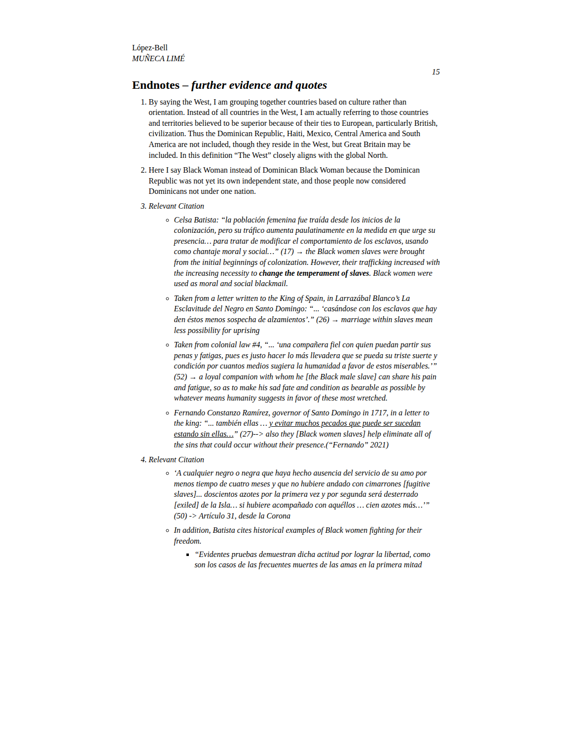López-Bell
MUÑECA LIMÉ
15
Endnotes – further evidence and quotes
By saying the West, I am grouping together countries based on culture rather than orientation. Instead of all countries in the West, I am actually referring to those countries and territories believed to be superior because of their ties to European, particularly British, civilization. Thus the Dominican Republic, Haiti, Mexico, Central America and South America are not included, though they reside in the West, but Great Britain may be included. In this definition “The West” closely aligns with the global North.
Here I say Black Woman instead of Dominican Black Woman because the Dominican Republic was not yet its own independent state, and those people now considered Dominicans not under one nation.
Relevant Citation
Celsa Batista: “la población femenina fue traída desde los inicios de la colonización, pero su tráfico aumenta paulatinamente en la medida en que urge su presencia… para tratar de modificar el comportamiento de los esclavos, usando como chantaje moral y social…” (17) → the Black women slaves were brought from the initial beginnings of colonization. However, their trafficking increased with the increasing necessity to change the temperament of slaves. Black women were used as moral and social blackmail.
Taken from a letter written to the King of Spain, in Larrazábal Blanco’s La Esclavitude del Negro en Santo Domingo: “... ‘casándose con los esclavos que hay den éstos menos sospecha de alzamientos’.” (26) → marriage within slaves mean less possibility for uprising
Taken from colonial law #4, “... ‘una compañera fiel con quien puedan partir sus penas y fatigas, pues es justo hacer lo más llevadera que se pueda su triste suerte y condición por cuantos medios sugiera la humanidad a favor de estos miserables.’” (52) → a loyal companion with whom he [the Black male slave] can share his pain and fatigue, so as to make his sad fate and condition as bearable as possible by whatever means humanity suggests in favor of these most wretched.
Fernando Constanzo Ramírez, governor of Santo Domingo in 1717, in a letter to the king: “... también ellas … y evitar muchos pecados que puede ser sucedan estando sin ellas…” (27)--> also they [Black women slaves] help eliminate all of the sins that could occur without their presence.(“Fernando” 2021)
Relevant Citation
‘A cualquier negro o negra que haya hecho ausencia del servicio de su amo por menos tiempo de cuatro meses y que no hubiere andado con cimarrones [fugitive slaves]... doscientos azotes por la primera vez y por segunda será desterrado [exiled] de la Isla… si hubiere acompañado con aquéllos … cien azotes más…’” (50) -> Artículo 31, desde la Corona
In addition, Batista cites historical examples of Black women fighting for their freedom.
“Evidentes pruebas demuestran dicha actitud por lograr la libertad, como son los casos de las frecuentes muertes de las amas en la primera mitad